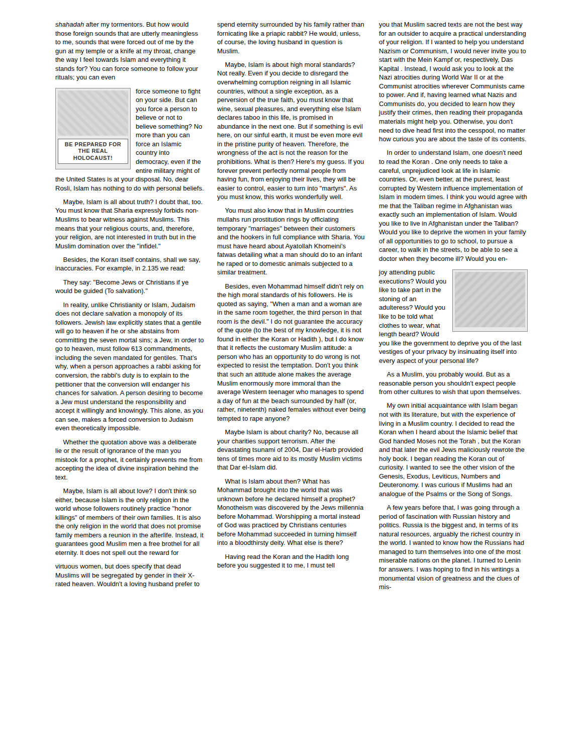shahadah after my tormentors. But how would those foreign sounds that are utterly meaningless to me, sounds that were forced out of me by the gun at my temple or a knife at my throat, change the way I feel towards Islam and everything it stands for? You can force someone to follow your rituals; you can even
BE PREPARED FOR THE REAL HOLOCAUST!
force someone to fight on your side. But can you force a person to believe or not to believe something? No more than you can force an Islamic country into democracy, even if the entire military might of the United States is at your disposal. No, dear Rosli, Islam has nothing to do with personal beliefs.
Maybe, Islam is all about truth? I doubt that, too. You must know that Sharia expressly forbids non-Muslims to bear witness against Muslims. This means that your religious courts, and, therefore, your religion, are not interested in truth but in the Muslim domination over the "infidel."
Besides, the Koran itself contains, shall we say, inaccuracies. For example, in 2.135 we read:
They say: "Become Jews or Christians if ye would be guided (To salvation)."
In reality, unlike Christianity or Islam, Judaism does not declare salvation a monopoly of its followers. Jewish law explicitly states that a gentile will go to heaven if he or she abstains from committing the seven mortal sins; a Jew, in order to go to heaven, must follow 613 commandments, including the seven mandated for gentiles. That's why, when a person approaches a rabbi asking for conversion, the rabbi's duty is to explain to the petitioner that the conversion will endanger his chances for salvation. A person desiring to become a Jew must understand the responsibility and accept it willingly and knowingly. This alone, as you can see, makes a forced conversion to Judaism even theoretically impossible.
Whether the quotation above was a deliberate lie or the result of ignorance of the man you mistook for a prophet, it certainly prevents me from accepting the idea of divine inspiration behind the text.
Maybe, Islam is all about love? I don't think so either, because Islam is the only religion in the world whose followers routinely practice "honor killings" of members of their own families. It is also the only religion in the world that does not promise family members a reunion in the afterlife. Instead, it guarantees good Muslim men a free brothel for all eternity. It does not spell out the reward for
virtuous women, but does specify that dead Muslims will be segregated by gender in their X-rated heaven. Wouldn't a loving husband prefer to spend eternity surrounded by his family rather than fornicating like a priapic rabbit? He would, unless, of course, the loving husband in question is Muslim.
Maybe, Islam is about high moral standards? Not really. Even if you decide to disregard the overwhelming corruption reigning in all Islamic countries, without a single exception, as a perversion of the true faith, you must know that wine, sexual pleasures, and everything else Islam declares taboo in this life, is promised in abundance in the next one. But if something is evil here, on our sinful earth, it must be even more evil in the pristine purity of heaven. Therefore, the wrongness of the act is not the reason for the prohibitions. What is then? Here's my guess. If you forever prevent perfectly normal people from having fun, from enjoying their lives, they will be easier to control, easier to turn into "martyrs". As you must know, this works wonderfully well.
You must also know that in Muslim countries mullahs run prostitution rings by officiating temporary "marriages" between their customers and the hookers in full compliance with Sharia. You must have heard about Ayatollah Khomeini's fatwas detailing what a man should do to an infant he raped or to domestic animals subjected to a similar treatment.
Besides, even Mohammad himself didn't rely on the high moral standards of his followers. He is quoted as saying, "When a man and a woman are in the same room together, the third person in that room is the devil." I do not guarantee the accuracy of the quote (to the best of my knowledge, it is not found in either the Koran or Hadith ), but I do know that it reflects the customary Muslim attitude: a person who has an opportunity to do wrong is not expected to resist the temptation. Don't you think that such an attitude alone makes the average Muslim enormously more immoral than the average Western teenager who manages to spend a day of fun at the beach surrounded by half (or, rather, ninetenth) naked females without ever being tempted to rape anyone?
Maybe Islam is about charity? No, because all your charities support terrorism. After the devastating tsunami of 2004, Dar el-Harb provided tens of times more aid to its mostly Muslim victims that Dar el-Islam did.
What is Islam about then? What has Mohammad brought into the world that was unknown before he declared himself a prophet? Monotheism was discovered by the Jews millennia before Mohammad. Worshipping a mortal instead of God was practiced by Christians centuries before Mohammad succeeded in turning himself into a bloodthirsty deity. What else is there?
Having read the Koran and the Hadith long before you suggested it to me, I must tell
you that Muslim sacred texts are not the best way for an outsider to acquire a practical understanding of your religion. If I wanted to help you understand Nazism or Communism, I would never invite you to start with the Mein Kampf or, respectively, Das Kapital . Instead, I would ask you to look at the Nazi atrocities during World War II or at the Communist atrocities wherever Communists came to power. And if, having learned what Nazis and Communists do, you decided to learn how they justify their crimes, then reading their propaganda materials might help you. Otherwise, you don't need to dive head first into the cesspool, no matter how curious you are about the taste of its contents.
In order to understand Islam, one doesn't need to read the Koran . One only needs to take a careful, unprejudiced look at life in Islamic countries. Or, even better, at the purest, least corrupted by Western influence implementation of Islam in modern times. I think you would agree with me that the Taliban regime in Afghanistan was exactly such an implementation of Islam. Would you like to live in Afghanistan under the Taliban? Would you like to deprive the women in your family of all opportunities to go to school, to pursue a career, to walk in the streets, to be able to see a doctor when they become ill? Would you en-
joy attending public executions? Would you like to take part in the stoning of an adulteress? Would you like to be told what clothes to wear, what length beard? Would you like the government to deprive you of the last vestiges of your privacy by insinuating itself into every aspect of your personal life?
As a Muslim, you probably would. But as a reasonable person you shouldn't expect people from other cultures to wish that upon themselves.
My own initial acquaintance with Islam began not with its literature, but with the experience of living in a Muslim country. I decided to read the Koran when I heard about the Islamic belief that God handed Moses not the Torah , but the Koran and that later the evil Jews maliciously rewrote the holy book. I began reading the Koran out of curiosity. I wanted to see the other vision of the Genesis, Exodus, Leviticus, Numbers and Deuteronomy. I was curious if Muslims had an analogue of the Psalms or the Song of Songs.
A few years before that, I was going through a period of fascination with Russian history and politics. Russia is the biggest and, in terms of its natural resources, arguably the richest country in the world. I wanted to know how the Russians had managed to turn themselves into one of the most miserable nations on the planet. I turned to Lenin for answers. I was hoping to find in his writings a monumental vision of greatness and the clues of mis-